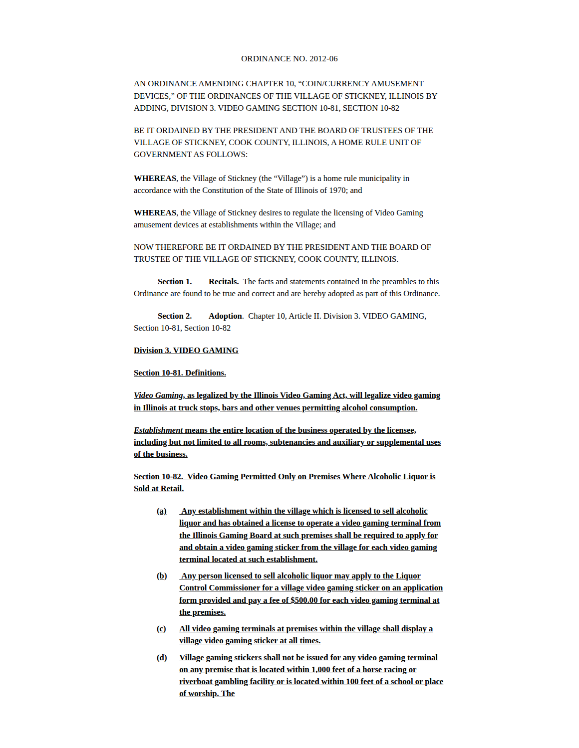ORDINANCE NO. 2012-06
AN ORDINANCE AMENDING CHAPTER 10, “COIN/CURRENCY AMUSEMENT DEVICES,” OF THE ORDINANCES OF THE VILLAGE OF STICKNEY, ILLINOIS BY ADDING, DIVISION 3. VIDEO GAMING SECTION 10-81, SECTION 10-82
BE IT ORDAINED BY THE PRESIDENT AND THE BOARD OF TRUSTEES OF THE VILLAGE OF STICKNEY, COOK COUNTY, ILLINOIS, A HOME RULE UNIT OF GOVERNMENT AS FOLLOWS:
WHEREAS, the Village of Stickney (the “Village”) is a home rule municipality in accordance with the Constitution of the State of Illinois of 1970; and
WHEREAS, the Village of Stickney desires to regulate the licensing of Video Gaming amusement devices at establishments within the Village; and
NOW THEREFORE BE IT ORDAINED BY THE PRESIDENT AND THE BOARD OF TRUSTEE OF THE VILLAGE OF STICKNEY, COOK COUNTY, ILLINOIS.
Section 1. Recitals. The facts and statements contained in the preambles to this Ordinance are found to be true and correct and are hereby adopted as part of this Ordinance.
Section 2. Adoption. Chapter 10, Article II. Division 3. VIDEO GAMING, Section 10-81, Section 10-82
Division 3. VIDEO GAMING
Section 10-81. Definitions.
Video Gaming, as legalized by the Illinois Video Gaming Act, will legalize video gaming in Illinois at truck stops, bars and other venues permitting alcohol consumption.
Establishment means the entire location of the business operated by the licensee, including but not limited to all rooms, subtenancies and auxiliary or supplemental uses of the business.
Section 10-82. Video Gaming Permitted Only on Premises Where Alcoholic Liquor is Sold at Retail.
(a) Any establishment within the village which is licensed to sell alcoholic liquor and has obtained a license to operate a video gaming terminal from the Illinois Gaming Board at such premises shall be required to apply for and obtain a video gaming sticker from the village for each video gaming terminal located at such establishment.
(b) Any person licensed to sell alcoholic liquor may apply to the Liquor Control Commissioner for a village video gaming sticker on an application form provided and pay a fee of $500.00 for each video gaming terminal at the premises.
(c) All video gaming terminals at premises within the village shall display a village video gaming sticker at all times.
(d) Village gaming stickers shall not be issued for any video gaming terminal on any premise that is located within 1,000 feet of a horse racing or riverboat gambling facility or is located within 100 feet of a school or place of worship. The